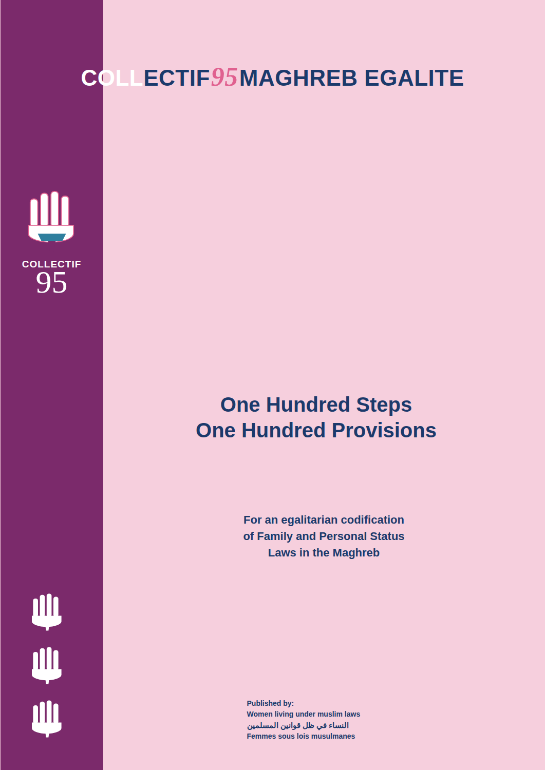COLL ECTIF 95 MAGHREB EGALITE
COLLECTIF
95
One Hundred Steps
One Hundred Provisions
For an egalitarian codification
of Family and Personal Status
Laws in the Maghreb
Published by:
Women living under muslim laws
النساء في ظل قوانين المسلمين
Femmes sous lois musulmanes